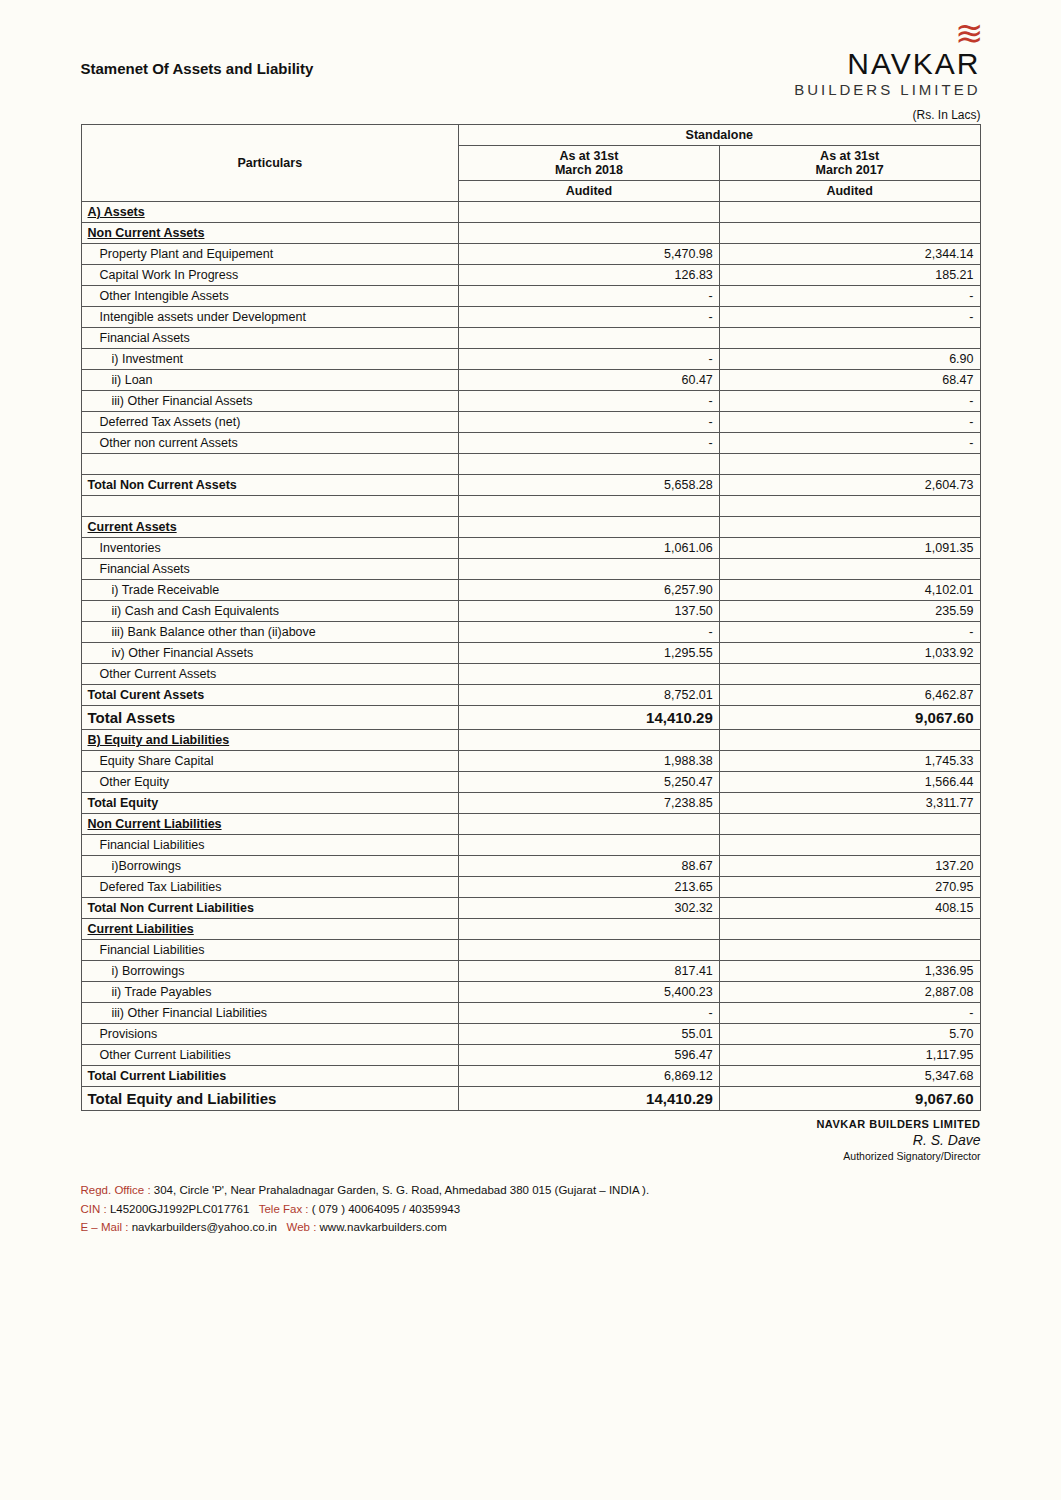Stamenet Of Assets and Liability
≋
NAVKAR
BUILDERS LIMITED
(Rs. In Lacs)
| Particulars | Standalone |
| --- | --- |
| As at 31st March 2018 | As at 31st March 2017 |
| Audited | Audited |
| A) Assets | | |
| Non Current Assets | | |
| Property Plant and Equipement | 5,470.98 | 2,344.14 |
| Capital Work In Progress | 126.83 | 185.21 |
| Other Intengible Assets | - | - |
| Intengible assets under Development | - | - |
| Financial Assets | | |
| i) Investment | - | 6.90 |
| ii) Loan | 60.47 | 68.47 |
| iii) Other Financial Assets | - | - |
| Deferred Tax Assets (net) | - | - |
| Other non current Assets | - | - |
| Total Non Current Assets | 5,658.28 | 2,604.73 |
| Current Assets | | |
| Inventories | 1,061.06 | 1,091.35 |
| Financial Assets | | |
| i) Trade Receivable | 6,257.90 | 4,102.01 |
| ii) Cash and Cash Equivalents | 137.50 | 235.59 |
| iii) Bank Balance other than (ii)above | - | - |
| iv) Other Financial Assets | 1,295.55 | 1,033.92 |
| Other Current Assets | | |
| Total Curent Assets | 8,752.01 | 6,462.87 |
| Total Assets | 14,410.29 | 9,067.60 |
| B) Equity and Liabilities | | |
| Equity Share Capital | 1,988.38 | 1,745.33 |
| Other Equity | 5,250.47 | 1,566.44 |
| Total Equity | 7,238.85 | 3,311.77 |
| Non Current Liabilities | | |
| Financial Liabilities | | |
| i)Borrowings | 88.67 | 137.20 |
| Defered Tax Liabilities | 213.65 | 270.95 |
| Total Non Current Liabilities | 302.32 | 408.15 |
| Current Liabilities | | |
| Financial Liabilities | | |
| i) Borrowings | 817.41 | 1,336.95 |
| ii) Trade Payables | 5,400.23 | 2,887.08 |
| iii) Other Financial Liabilities | - | - |
| Provisions | 55.01 | 5.70 |
| Other Current Liabilities | 596.47 | 1,117.95 |
| Total Current Liabilities | 6,869.12 | 5,347.68 |
| Total Equity and Liabilities | 14,410.29 | 9,067.60 |
NAVKAR BUILDERS LIMITED
R. S. Dave
Authorized Signatory/Director
Regd. Office : 304, Circle 'P', Near Prahaladnagar Garden, S. G. Road, Ahmedabad 380 015 (Gujarat – INDIA ).
CIN : L45200GJ1992PLC017761 Tele Fax : ( 079 ) 40064095 / 40359943
E – Mail : navkarbuilders@yahoo.co.in Web : www.navkarbuilders.com